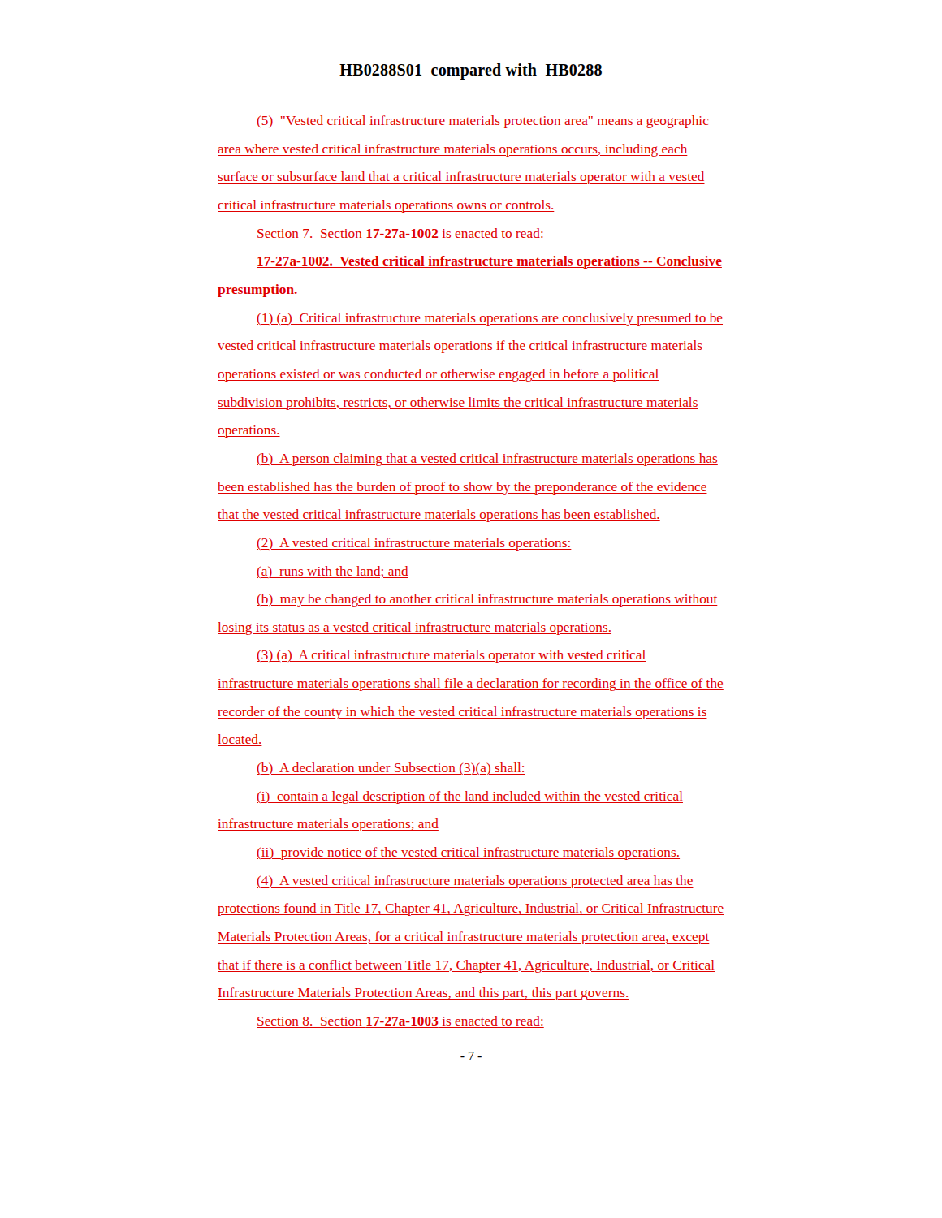HB0288S01 compared with HB0288
(5) "Vested critical infrastructure materials protection area" means a geographic area where vested critical infrastructure materials operations occurs, including each surface or subsurface land that a critical infrastructure materials operator with a vested critical infrastructure materials operations owns or controls.
Section 7. Section 17-27a-1002 is enacted to read:
17-27a-1002. Vested critical infrastructure materials operations -- Conclusive presumption.
(1) (a) Critical infrastructure materials operations are conclusively presumed to be vested critical infrastructure materials operations if the critical infrastructure materials operations existed or was conducted or otherwise engaged in before a political subdivision prohibits, restricts, or otherwise limits the critical infrastructure materials operations.
(b) A person claiming that a vested critical infrastructure materials operations has been established has the burden of proof to show by the preponderance of the evidence that the vested critical infrastructure materials operations has been established.
(2) A vested critical infrastructure materials operations:
(a) runs with the land; and
(b) may be changed to another critical infrastructure materials operations without losing its status as a vested critical infrastructure materials operations.
(3) (a) A critical infrastructure materials operator with vested critical infrastructure materials operations shall file a declaration for recording in the office of the recorder of the county in which the vested critical infrastructure materials operations is located.
(b) A declaration under Subsection (3)(a) shall:
(i) contain a legal description of the land included within the vested critical infrastructure materials operations; and
(ii) provide notice of the vested critical infrastructure materials operations.
(4) A vested critical infrastructure materials operations protected area has the protections found in Title 17, Chapter 41, Agriculture, Industrial, or Critical Infrastructure Materials Protection Areas, for a critical infrastructure materials protection area, except that if there is a conflict between Title 17, Chapter 41, Agriculture, Industrial, or Critical Infrastructure Materials Protection Areas, and this part, this part governs.
Section 8. Section 17-27a-1003 is enacted to read:
- 7 -